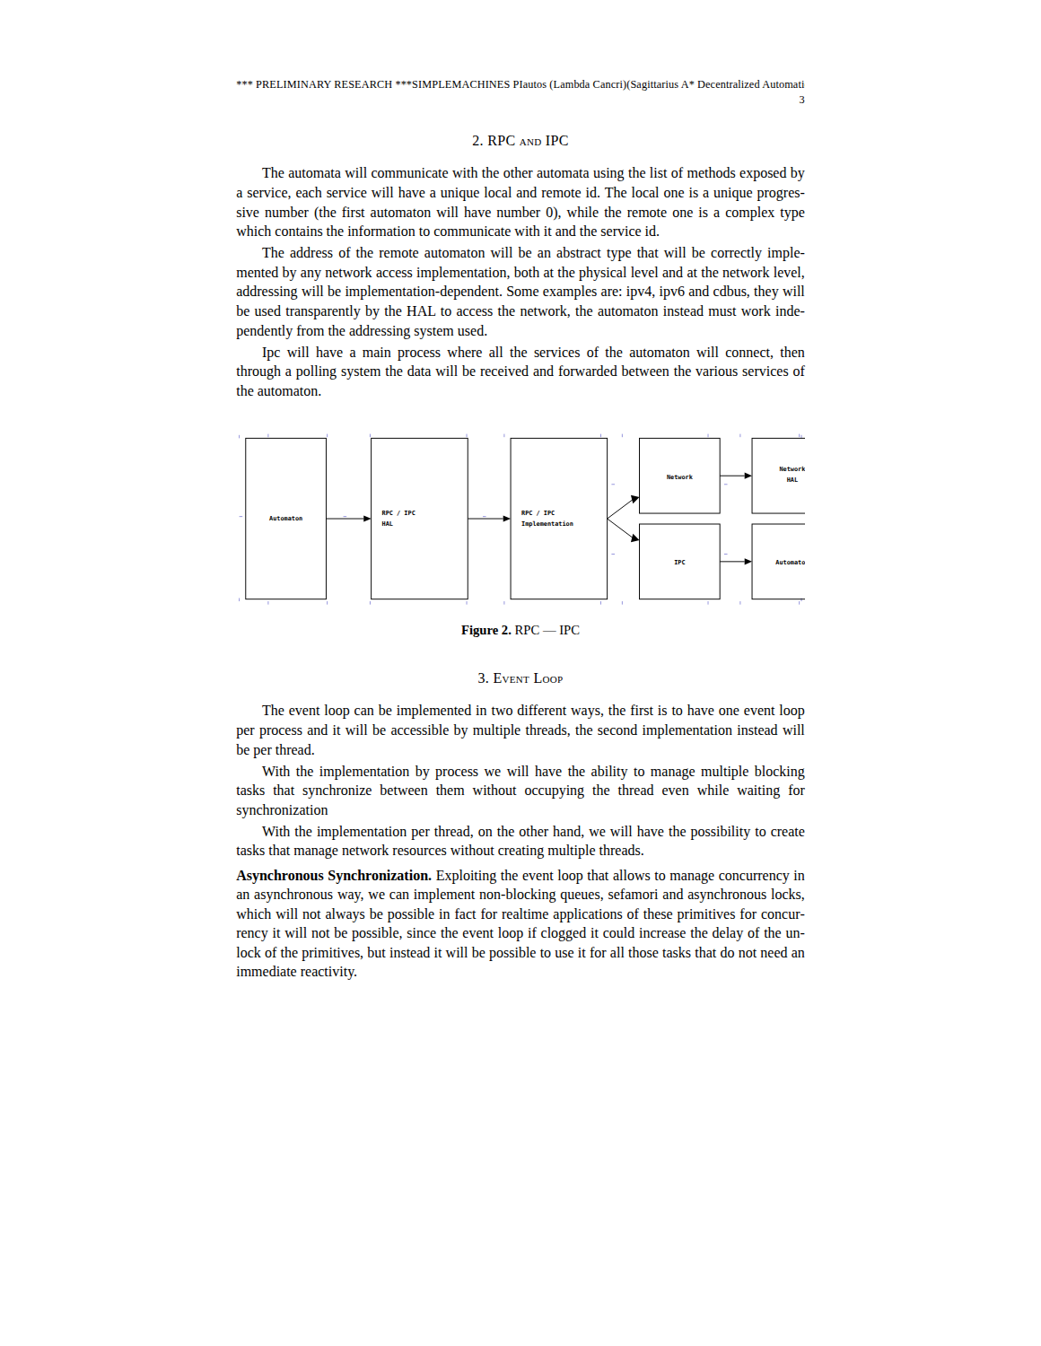*** PRELIMINARY RESEARCH ***SIMPLEMACHINES PIautos (Lambda Cancri)(Sagittarius A* Decentralized Automation)3
2. RPC and IPC
The automata will communicate with the other automata using the list of methods exposed by a service, each service will have a unique local and remote id. The local one is a unique progressive number (the first automaton will have number 0), while the remote one is a complex type which contains the information to communicate with it and the service id.
The address of the remote automaton will be an abstract type that will be correctly implemented by any network access implementation, both at the physical level and at the network level, addressing will be implementation-dependent. Some examples are: ipv4, ipv6 and cdbus, they will be used transparently by the HAL to access the network, the automaton instead must work independently from the addressing system used.
Ipc will have a main process where all the services of the automaton will connect, then through a polling system the data will be received and forwarded between the various services of the automaton.
Automaton RPC / IPC HAL RPC / IPC Implementation Network IPC Network HAL Automaton
Figure 2. RPC — IPC
3. Event Loop
The event loop can be implemented in two different ways, the first is to have one event loop per process and it will be accessible by multiple threads, the second implementation instead will be per thread.
With the implementation by process we will have the ability to manage multiple blocking tasks that synchronize between them without occupying the thread even while waiting for synchronization
With the implementation per thread, on the other hand, we will have the possibility to create tasks that manage network resources without creating multiple threads.
Asynchronous Synchronization. Exploiting the event loop that allows to manage concurrency in an asynchronous way, we can implement non-blocking queues, sefamori and asynchronous locks, which will not always be possible in fact for realtime applications of these primitives for concurrency it will not be possible, since the event loop if clogged it could increase the delay of the unlock of the primitives, but instead it will be possible to use it for all those tasks that do not need an immediate reactivity.